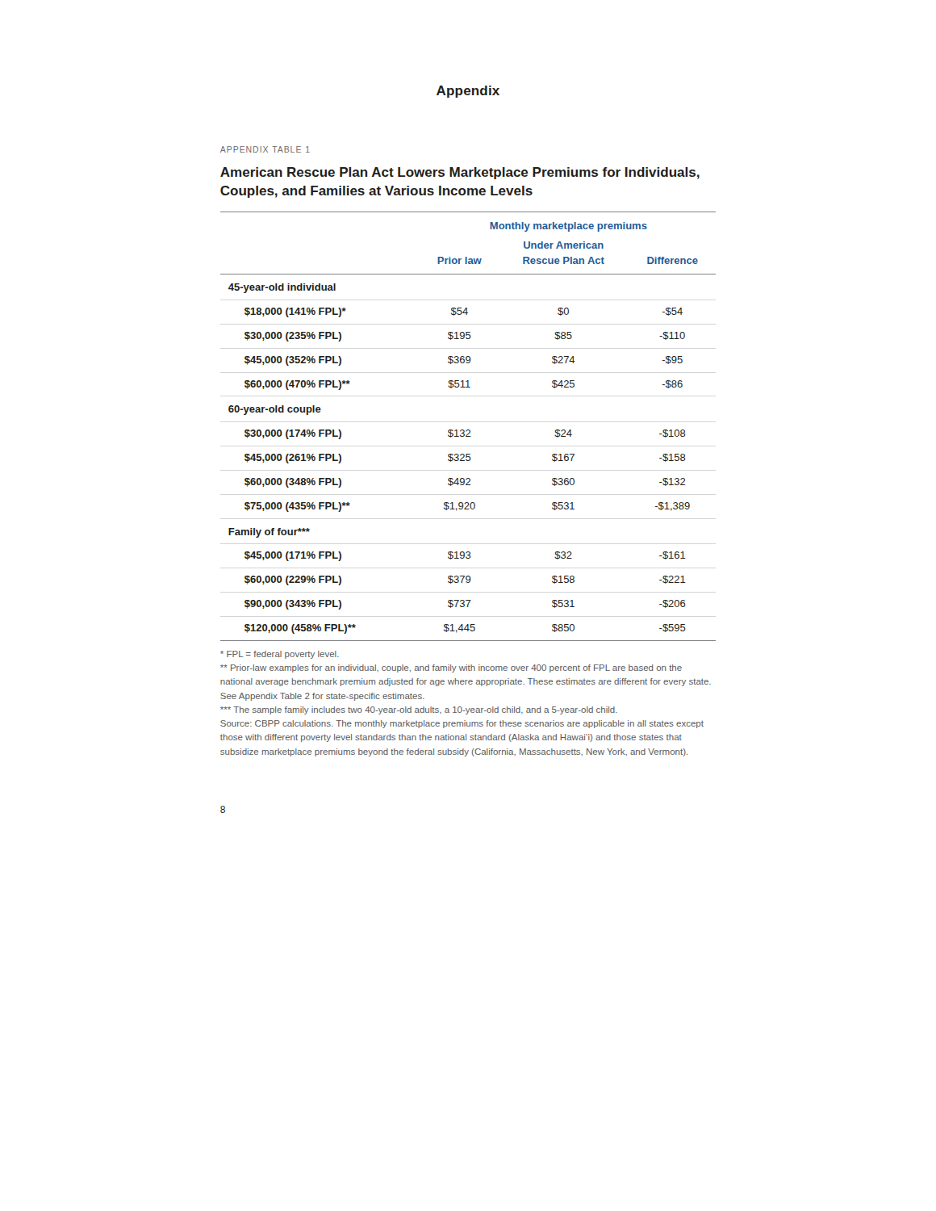Appendix
Appendix Table 1
American Rescue Plan Act Lowers Marketplace Premiums for Individuals, Couples, and Families at Various Income Levels
| | Monthly marketplace premiums |
| --- | --- |
| | Prior law | Under American Rescue Plan Act | Difference |
| 45-year-old individual | | | |
| $18,000 (141% FPL)* | $54 | $0 | -$54 |
| $30,000 (235% FPL) | $195 | $85 | -$110 |
| $45,000 (352% FPL) | $369 | $274 | -$95 |
| $60,000 (470% FPL)** | $511 | $425 | -$86 |
| 60-year-old couple | | | |
| $30,000 (174% FPL) | $132 | $24 | -$108 |
| $45,000 (261% FPL) | $325 | $167 | -$158 |
| $60,000 (348% FPL) | $492 | $360 | -$132 |
| $75,000 (435% FPL)** | $1,920 | $531 | -$1,389 |
| Family of four*** | | | |
| $45,000 (171% FPL) | $193 | $32 | -$161 |
| $60,000 (229% FPL) | $379 | $158 | -$221 |
| $90,000 (343% FPL) | $737 | $531 | -$206 |
| $120,000 (458% FPL)** | $1,445 | $850 | -$595 |
* FPL = federal poverty level.
** Prior-law examples for an individual, couple, and family with income over 400 percent of FPL are based on the national average benchmark premium adjusted for age where appropriate. These estimates are different for every state. See Appendix Table 2 for state-specific estimates.
*** The sample family includes two 40-year-old adults, a 10-year-old child, and a 5-year-old child.
Source: CBPP calculations. The monthly marketplace premiums for these scenarios are applicable in all states except those with different poverty level standards than the national standard (Alaska and Hawai’i) and those states that subsidize marketplace premiums beyond the federal subsidy (California, Massachusetts, New York, and Vermont).
8